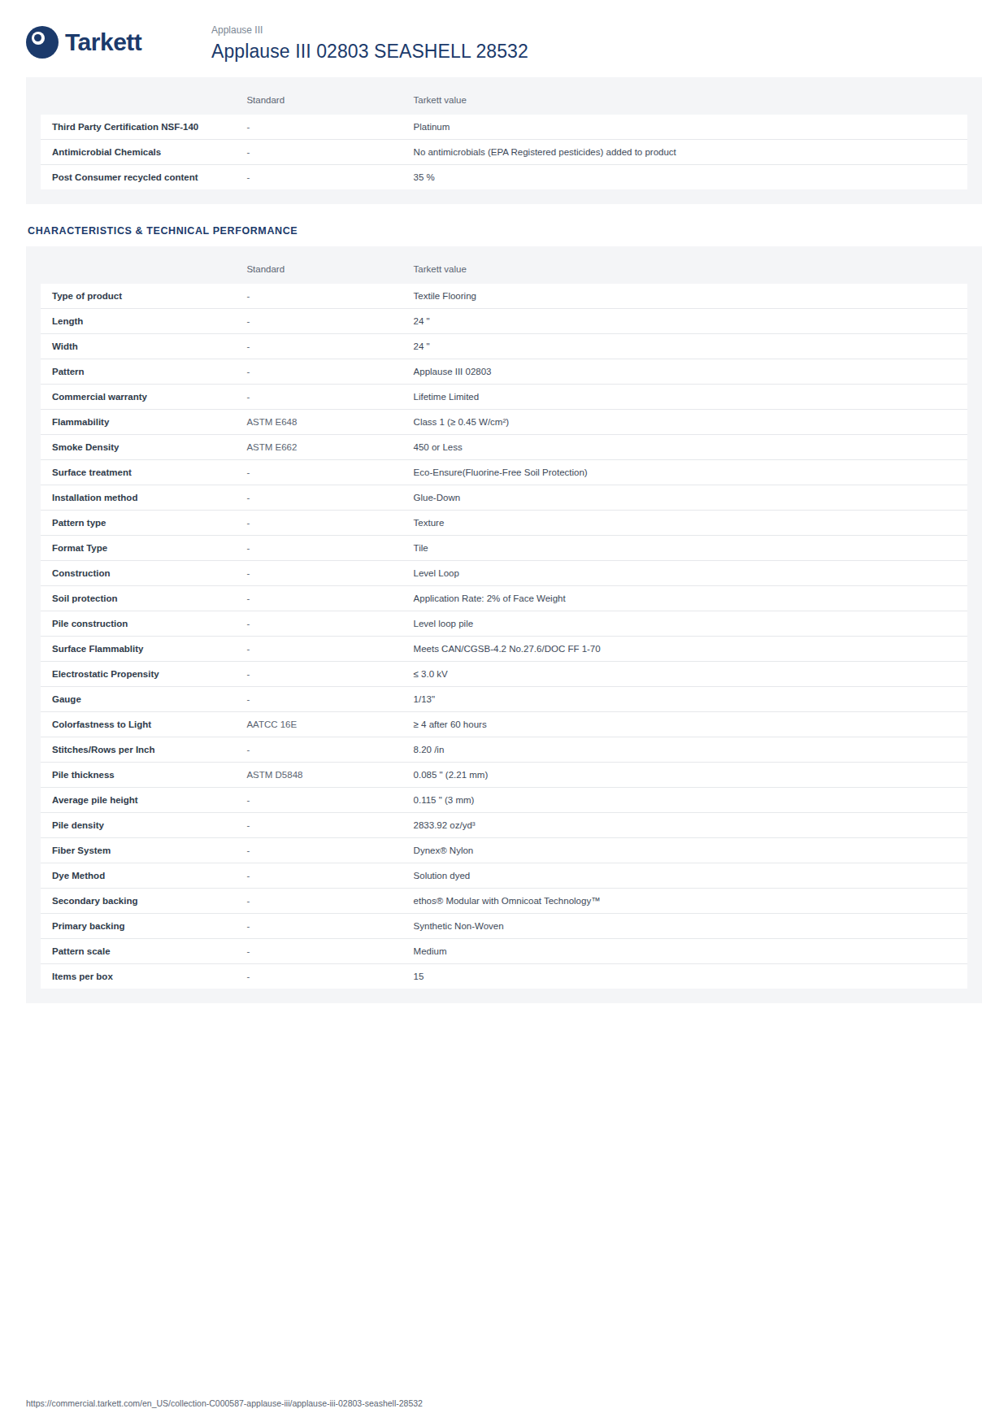Tarkett
Applause III
Applause III 02803 SEASHELL 28532
| | Standard | Tarkett value |
| --- | --- | --- |
| Third Party Certification NSF-140 | - | Platinum |
| Antimicrobial Chemicals | - | No antimicrobials (EPA Registered pesticides) added to product |
| Post Consumer recycled content | - | 35 % |
CHARACTERISTICS & TECHNICAL PERFORMANCE
| | Standard | Tarkett value |
| --- | --- | --- |
| Type of product | - | Textile Flooring |
| Length | - | 24 " |
| Width | - | 24 " |
| Pattern | - | Applause III 02803 |
| Commercial warranty | - | Lifetime Limited |
| Flammability | ASTM E648 | Class 1 (≥ 0.45 W/cm²) |
| Smoke Density | ASTM E662 | 450 or Less |
| Surface treatment | - | Eco-Ensure(Fluorine-Free Soil Protection) |
| Installation method | - | Glue-Down |
| Pattern type | - | Texture |
| Format Type | - | Tile |
| Construction | - | Level Loop |
| Soil protection | - | Application Rate: 2% of Face Weight |
| Pile construction | - | Level loop pile |
| Surface Flammablity | - | Meets CAN/CGSB-4.2 No.27.6/DOC FF 1-70 |
| Electrostatic Propensity | - | ≤ 3.0 kV |
| Gauge | - | 1/13" |
| Colorfastness to Light | AATCC 16E | ≥ 4 after 60 hours |
| Stitches/Rows per Inch | - | 8.20 /in |
| Pile thickness | ASTM D5848 | 0.085 " (2.21 mm) |
| Average pile height | - | 0.115 " (3 mm) |
| Pile density | - | 2833.92 oz/yd³ |
| Fiber System | - | Dynex® Nylon |
| Dye Method | - | Solution dyed |
| Secondary backing | - | ethos® Modular with Omnicoat Technology™ |
| Primary backing | - | Synthetic Non-Woven |
| Pattern scale | - | Medium |
| Items per box | - | 15 |
https://commercial.tarkett.com/en_US/collection-C000587-applause-iii/applause-iii-02803-seashell-28532